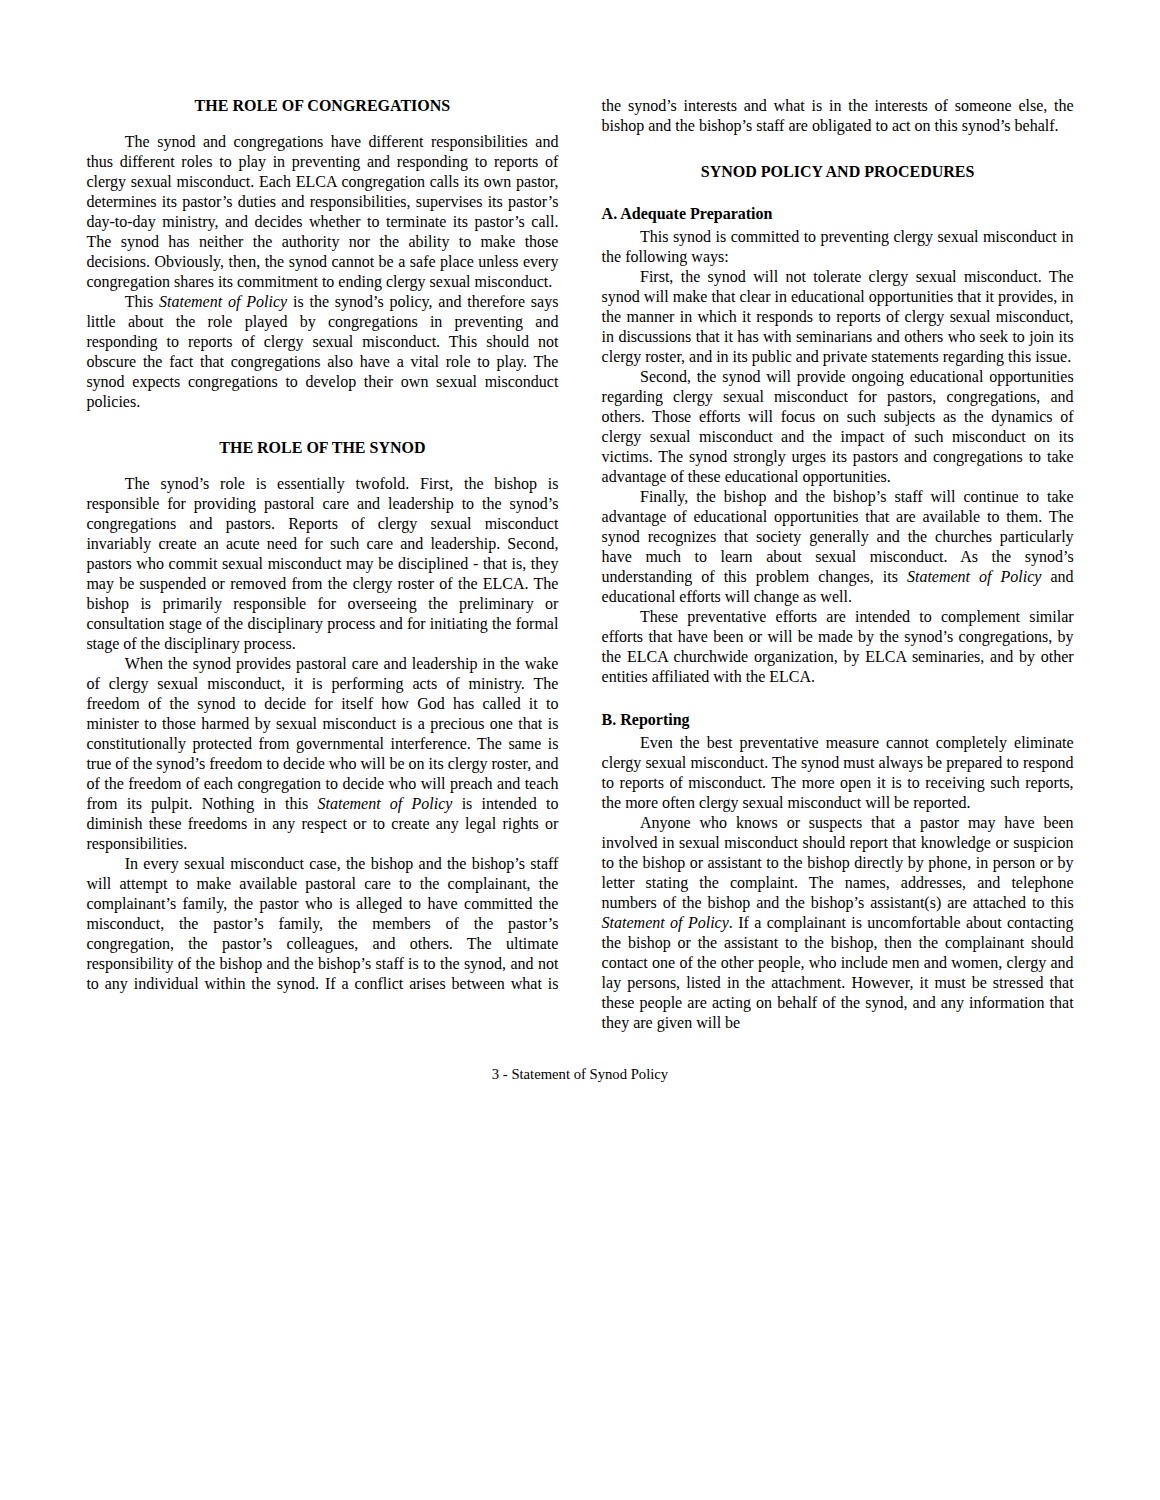The Role of Congregations
The synod and congregations have different responsibilities and thus different roles to play in preventing and responding to reports of clergy sexual misconduct. Each ELCA congregation calls its own pastor, determines its pastor’s duties and responsibilities, supervises its pastor’s day-to-day ministry, and decides whether to terminate its pastor’s call. The synod has neither the authority nor the ability to make those decisions. Obviously, then, the synod cannot be a safe place unless every congregation shares its commitment to ending clergy sexual misconduct.
This Statement of Policy is the synod’s policy, and therefore says little about the role played by congregations in preventing and responding to reports of clergy sexual misconduct. This should not obscure the fact that congregations also have a vital role to play. The synod expects congregations to develop their own sexual misconduct policies.
The Role of the Synod
The synod’s role is essentially twofold. First, the bishop is responsible for providing pastoral care and leadership to the synod’s congregations and pastors. Reports of clergy sexual misconduct invariably create an acute need for such care and leadership. Second, pastors who commit sexual misconduct may be disciplined - that is, they may be suspended or removed from the clergy roster of the ELCA. The bishop is primarily responsible for overseeing the preliminary or consultation stage of the disciplinary process and for initiating the formal stage of the disciplinary process.
When the synod provides pastoral care and leadership in the wake of clergy sexual misconduct, it is performing acts of ministry. The freedom of the synod to decide for itself how God has called it to minister to those harmed by sexual misconduct is a precious one that is constitutionally protected from governmental interference. The same is true of the synod’s freedom to decide who will be on its clergy roster, and of the freedom of each congregation to decide who will preach and teach from its pulpit. Nothing in this Statement of Policy is intended to diminish these freedoms in any respect or to create any legal rights or responsibilities.
In every sexual misconduct case, the bishop and the bishop’s staff will attempt to make available pastoral care to the complainant, the complainant’s family, the pastor who is alleged to have committed the misconduct, the pastor’s family, the members of the pastor’s congregation, the pastor’s colleagues, and others. The ultimate responsibility of the bishop and the bishop’s staff is to the synod, and not to any individual within the synod. If a conflict arises between what is the synod’s interests and what is in the interests of someone else, the bishop and the bishop’s staff are obligated to act on this synod’s behalf.
Synod Policy and Procedures
A. Adequate Preparation
This synod is committed to preventing clergy sexual misconduct in the following ways:
First, the synod will not tolerate clergy sexual misconduct. The synod will make that clear in educational opportunities that it provides, in the manner in which it responds to reports of clergy sexual misconduct, in discussions that it has with seminarians and others who seek to join its clergy roster, and in its public and private statements regarding this issue.
Second, the synod will provide ongoing educational opportunities regarding clergy sexual misconduct for pastors, congregations, and others. Those efforts will focus on such subjects as the dynamics of clergy sexual misconduct and the impact of such misconduct on its victims. The synod strongly urges its pastors and congregations to take advantage of these educational opportunities.
Finally, the bishop and the bishop’s staff will continue to take advantage of educational opportunities that are available to them. The synod recognizes that society generally and the churches particularly have much to learn about sexual misconduct. As the synod’s understanding of this problem changes, its Statement of Policy and educational efforts will change as well.
These preventative efforts are intended to complement similar efforts that have been or will be made by the synod’s congregations, by the ELCA churchwide organization, by ELCA seminaries, and by other entities affiliated with the ELCA.
B. Reporting
Even the best preventative measure cannot completely eliminate clergy sexual misconduct. The synod must always be prepared to respond to reports of misconduct. The more open it is to receiving such reports, the more often clergy sexual misconduct will be reported.
Anyone who knows or suspects that a pastor may have been involved in sexual misconduct should report that knowledge or suspicion to the bishop or assistant to the bishop directly by phone, in person or by letter stating the complaint. The names, addresses, and telephone numbers of the bishop and the bishop’s assistant(s) are attached to this Statement of Policy. If a complainant is uncomfortable about contacting the bishop or the assistant to the bishop, then the complainant should contact one of the other people, who include men and women, clergy and lay persons, listed in the attachment. However, it must be stressed that these people are acting on behalf of the synod, and any information that they are given will be
3 - Statement of Synod Policy